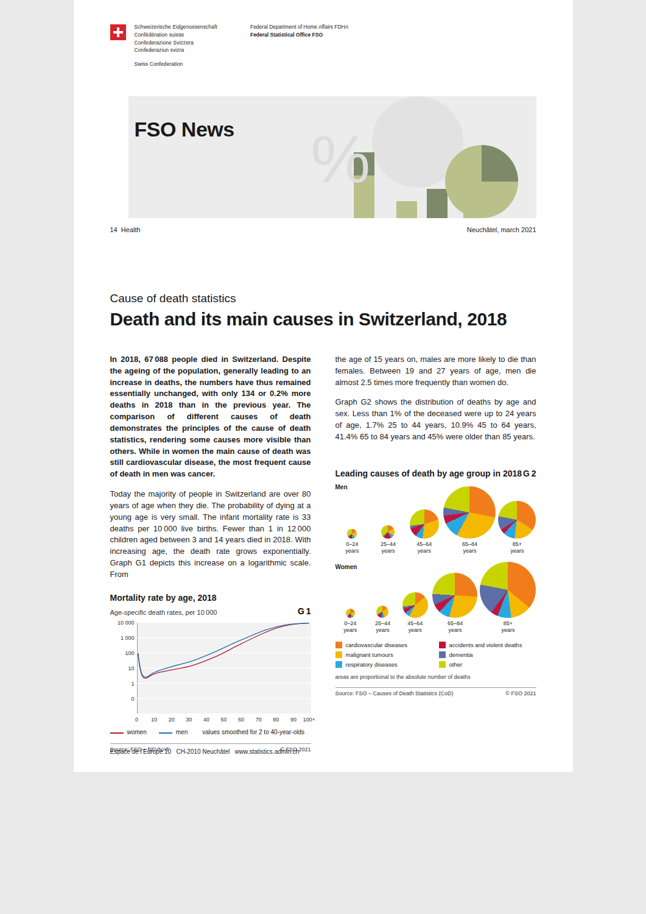Schweizerische Eidgenossenschaft
Confédération suisse
Confederazione Svizzera
Confederaziun svizra
Swiss Confederation
Federal Department of Home Affairs FDHA
Federal Statistical Office FSO
%
FSO News
14 Health
Neuchâtel, march 2021
Cause of death statistics
Death and its main causes in Switzerland, 2018
In 2018, 67 088 people died in Switzerland. Despite the ageing of the population, generally leading to an increase in deaths, the numbers have thus remained essentially unchanged, with only 134 or 0.2% more deaths in 2018 than in the previous year. The comparison of different causes of death demonstrates the principles of the cause of death statistics, rendering some causes more visible than others. While in women the main cause of death was still cardiovascular disease, the most frequent cause of death in men was cancer.
Today the majority of people in Switzerland are over 80 years of age when they die. The probability of dying at a young age is very small. The infant mortality rate is 33 deaths per 10 000 live births. Fewer than 1 in 12 000 children aged between 3 and 14 years died in 2018. With increasing age, the death rate grows exponentially. Graph G1 depicts this increase on a logarithmic scale. From
Mortality rate by age, 2018
Age-specific death rates, per 10 000 G 1
10 000
1 000
100
10
1
0
0 10 20 30 40 50 60 70 80 90 100+
women men values smoothed for 2 to 40-year-olds
Source: FSO – BEVNAT © FSO 2021
the age of 15 years on, males are more likely to die than females. Between 19 and 27 years of age, men die almost 2.5 times more frequently than women do.
Graph G2 shows the distribution of deaths by age and sex. Less than 1% of the deceased were up to 24 years of age, 1.7% 25 to 44 years, 10.9% 45 to 64 years, 41.4% 65 to 84 years and 45% were older than 85 years.
Leading causes of death by age group in 2018 G 2
Men
0–24
years
25–44
years
45–64
years
65–84
years
85+
years
Women
0–24
years
25–44
years
45–64
years
65–84
years
85+
years
cardiovascular diseases
accidents and violent deaths
malignant tumours
dementia
respiratory diseases
other
areas are proportional to the absolute number of deaths
Source: FSO – Causes of Death Statistics (CoD) © FSO 2021
Espace de l’Europe 10 CH-2010 Neuchâtel www.statistics.admin.ch